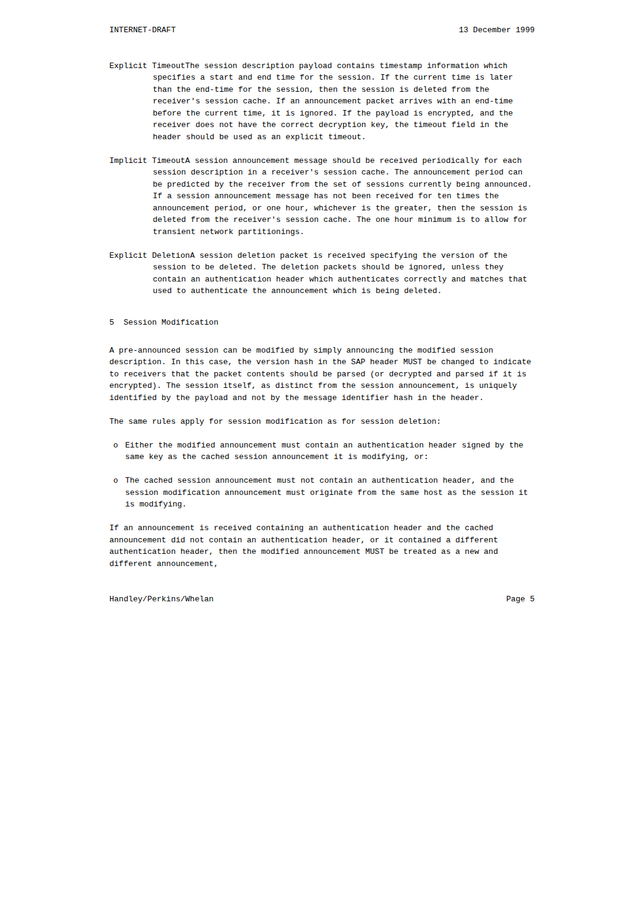INTERNET-DRAFT 13 December 1999
Explicit Timeout
The session description payload contains timestamp information which specifies a start and end time for the session. If the current time is later than the end-time for the session, then the session is deleted from the receiver's session cache. If an announcement packet arrives with an end-time before the current time, it is ignored. If the payload is encrypted, and the receiver does not have the correct decryption key, the timeout field in the header should be used as an explicit timeout.
Implicit Timeout
A session announcement message should be received periodically for each session description in a receiver's session cache. The announcement period can be predicted by the receiver from the set of sessions currently being announced. If a session announcement message has not been received for ten times the announcement period, or one hour, whichever is the greater, then the session is deleted from the receiver's session cache. The one hour minimum is to allow for transient network partitionings.
Explicit Deletion
A session deletion packet is received specifying the version of the session to be deleted. The deletion packets should be ignored, unless they contain an authentication header which authenticates correctly and matches that used to authenticate the announcement which is being deleted.
5 Session Modification
A pre-announced session can be modified by simply announcing the modified session description. In this case, the version hash in the SAP header MUST be changed to indicate to receivers that the packet contents should be parsed (or decrypted and parsed if it is encrypted). The session itself, as distinct from the session announcement, is uniquely identified by the payload and not by the message identifier hash in the header.
The same rules apply for session modification as for session deletion:
Either the modified announcement must contain an authentication header signed by the same key as the cached session announcement it is modifying, or:
The cached session announcement must not contain an authentication header, and the session modification announcement must originate from the same host as the session it is modifying.
If an announcement is received containing an authentication header and the cached announcement did not contain an authentication header, or it contained a different authentication header, then the modified announcement MUST be treated as a new and different announcement,
Handley/Perkins/Whelan Page 5